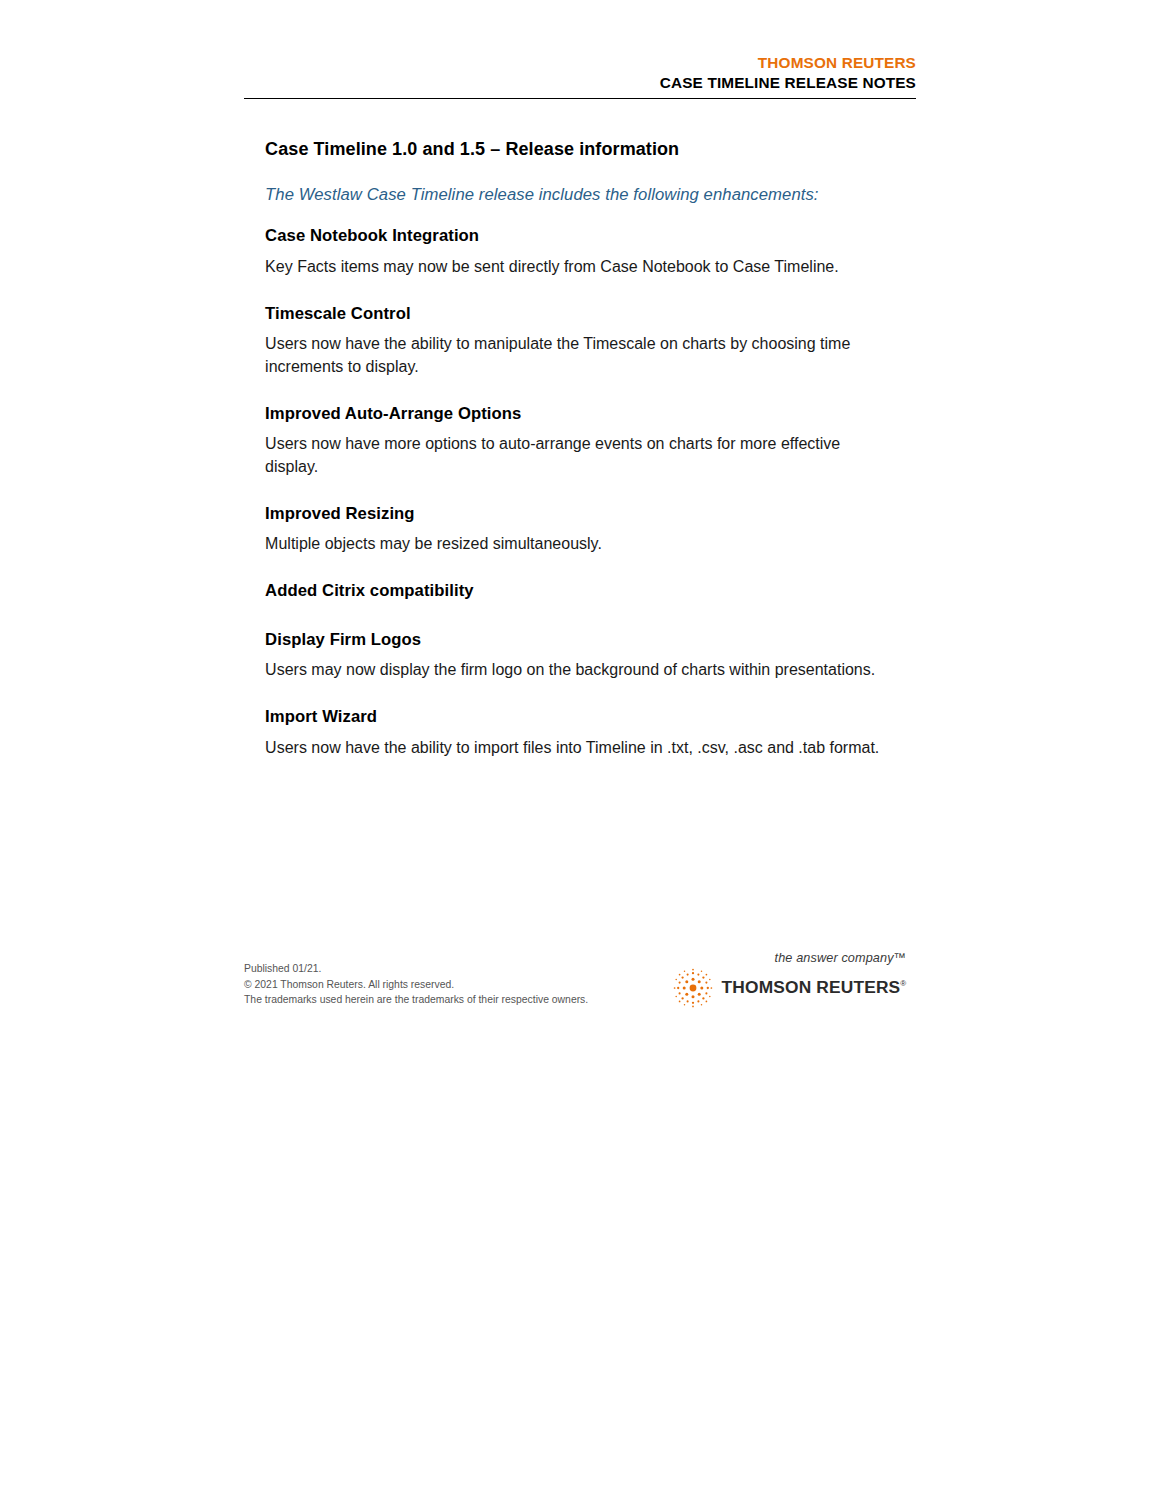THOMSON REUTERS
CASE TIMELINE RELEASE NOTES
Case Timeline 1.0 and 1.5 – Release information
The Westlaw Case Timeline release includes the following enhancements:
Case Notebook Integration
Key Facts items may now be sent directly from Case Notebook to Case Timeline.
Timescale Control
Users now have the ability to manipulate the Timescale on charts by choosing time increments to display.
Improved Auto-Arrange Options
Users now have more options to auto-arrange events on charts for more effective display.
Improved Resizing
Multiple objects may be resized simultaneously.
Added Citrix compatibility
Display Firm Logos
Users may now display the firm logo on the background of charts within presentations.
Import Wizard
Users now have the ability to import files into Timeline in .txt, .csv, .asc and .tab format.
Published 01/21.
© 2021 Thomson Reuters. All rights reserved.
The trademarks used herein are the trademarks of their respective owners.
the answer company™
THOMSON REUTERS®